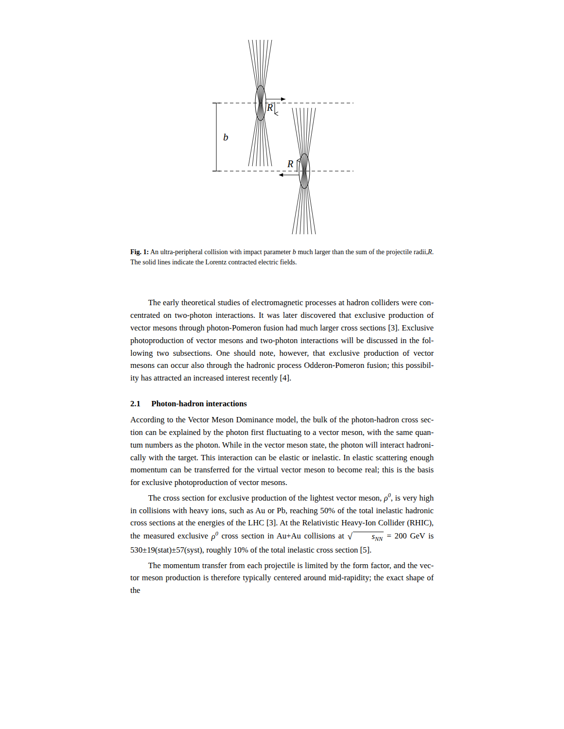b R R
Fig. 1: An ultra-peripheral collision with impact parameter b much larger than the sum of the projectile radii,R. The solid lines indicate the Lorentz contracted electric fields.
The early theoretical studies of electromagnetic processes at hadron colliders were concentrated on two-photon interactions. It was later discovered that exclusive production of vector mesons through photon-Pomeron fusion had much larger cross sections [3]. Exclusive photoproduction of vector mesons and two-photon interactions will be discussed in the following two subsections. One should note, however, that exclusive production of vector mesons can occur also through the hadronic process Odderon-Pomeron fusion; this possibility has attracted an increased interest recently [4].
2.1 Photon-hadron interactions
According to the Vector Meson Dominance model, the bulk of the photon-hadron cross section can be explained by the photon first fluctuating to a vector meson, with the same quantum numbers as the photon. While in the vector meson state, the photon will interact hadronically with the target. This interaction can be elastic or inelastic. In elastic scattering enough momentum can be transferred for the virtual vector meson to become real; this is the basis for exclusive photoproduction of vector mesons.
The cross section for exclusive production of the lightest vector meson, ρ0, is very high in collisions with heavy ions, such as Au or Pb, reaching 50% of the total inelastic hadronic cross sections at the energies of the LHC [3]. At the Relativistic Heavy-Ion Collider (RHIC), the measured exclusive ρ0 cross section in Au+Au collisions at √sNN = 200 GeV is 530±19(stat)±57(syst), roughly 10% of the total inelastic cross section [5].
The momentum transfer from each projectile is limited by the form factor, and the vector meson production is therefore typically centered around mid-rapidity; the exact shape of the